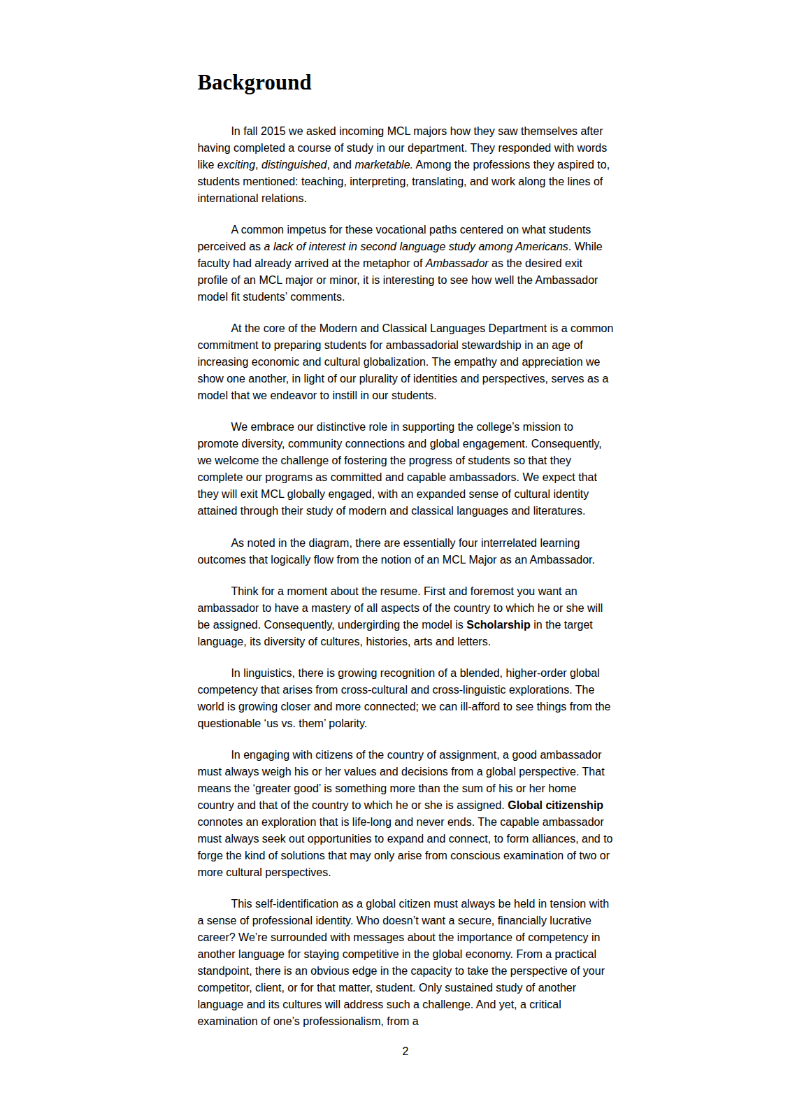Background
In fall 2015 we asked incoming MCL majors how they saw themselves after having completed a course of study in our department. They responded with words like exciting, distinguished, and marketable. Among the professions they aspired to, students mentioned: teaching, interpreting, translating, and work along the lines of international relations.
A common impetus for these vocational paths centered on what students perceived as a lack of interest in second language study among Americans. While faculty had already arrived at the metaphor of Ambassador as the desired exit profile of an MCL major or minor, it is interesting to see how well the Ambassador model fit students’ comments.
At the core of the Modern and Classical Languages Department is a common commitment to preparing students for ambassadorial stewardship in an age of increasing economic and cultural globalization. The empathy and appreciation we show one another, in light of our plurality of identities and perspectives, serves as a model that we endeavor to instill in our students.
We embrace our distinctive role in supporting the college’s mission to promote diversity, community connections and global engagement. Consequently, we welcome the challenge of fostering the progress of students so that they complete our programs as committed and capable ambassadors. We expect that they will exit MCL globally engaged, with an expanded sense of cultural identity attained through their study of modern and classical languages and literatures.
As noted in the diagram, there are essentially four interrelated learning outcomes that logically flow from the notion of an MCL Major as an Ambassador.
Think for a moment about the resume. First and foremost you want an ambassador to have a mastery of all aspects of the country to which he or she will be assigned. Consequently, undergirding the model is Scholarship in the target language, its diversity of cultures, histories, arts and letters.
In linguistics, there is growing recognition of a blended, higher-order global competency that arises from cross-cultural and cross-linguistic explorations. The world is growing closer and more connected; we can ill-afford to see things from the questionable ‘us vs. them’ polarity.
In engaging with citizens of the country of assignment, a good ambassador must always weigh his or her values and decisions from a global perspective. That means the ‘greater good’ is something more than the sum of his or her home country and that of the country to which he or she is assigned. Global citizenship connotes an exploration that is life-long and never ends. The capable ambassador must always seek out opportunities to expand and connect, to form alliances, and to forge the kind of solutions that may only arise from conscious examination of two or more cultural perspectives.
This self-identification as a global citizen must always be held in tension with a sense of professional identity. Who doesn’t want a secure, financially lucrative career? We’re surrounded with messages about the importance of competency in another language for staying competitive in the global economy. From a practical standpoint, there is an obvious edge in the capacity to take the perspective of your competitor, client, or for that matter, student. Only sustained study of another language and its cultures will address such a challenge. And yet, a critical examination of one’s professionalism, from a
2